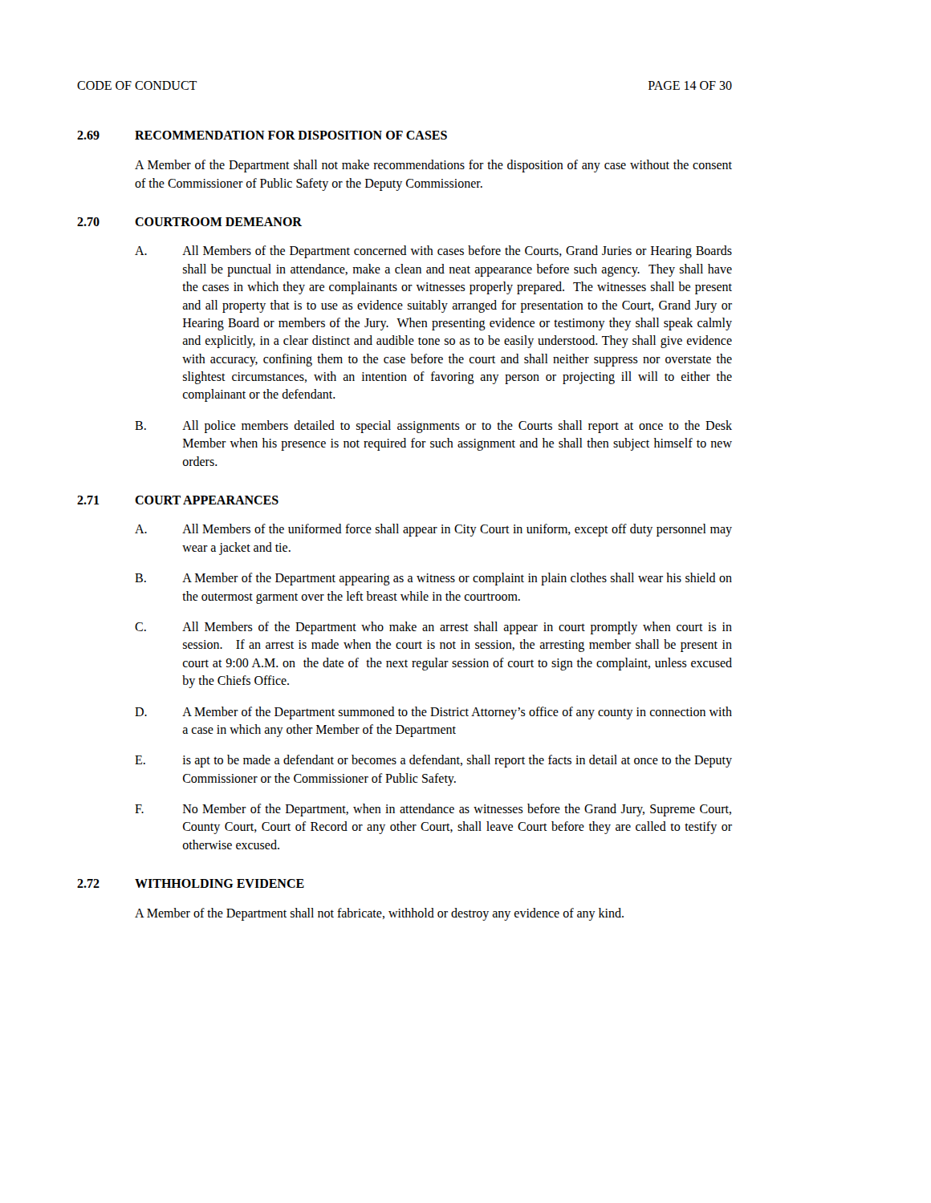CODE OF CONDUCT PAGE 14 OF 30
2.69 RECOMMENDATION FOR DISPOSITION OF CASES
A Member of the Department shall not make recommendations for the disposition of any case without the consent of the Commissioner of Public Safety or the Deputy Commissioner.
2.70 COURTROOM DEMEANOR
A. All Members of the Department concerned with cases before the Courts, Grand Juries or Hearing Boards shall be punctual in attendance, make a clean and neat appearance before such agency. They shall have the cases in which they are complainants or witnesses properly prepared. The witnesses shall be present and all property that is to use as evidence suitably arranged for presentation to the Court, Grand Jury or Hearing Board or members of the Jury. When presenting evidence or testimony they shall speak calmly and explicitly, in a clear distinct and audible tone so as to be easily understood. They shall give evidence with accuracy, confining them to the case before the court and shall neither suppress nor overstate the slightest circumstances, with an intention of favoring any person or projecting ill will to either the complainant or the defendant.
B. All police members detailed to special assignments or to the Courts shall report at once to the Desk Member when his presence is not required for such assignment and he shall then subject himself to new orders.
2.71 COURT APPEARANCES
A. All Members of the uniformed force shall appear in City Court in uniform, except off duty personnel may wear a jacket and tie.
B. A Member of the Department appearing as a witness or complaint in plain clothes shall wear his shield on the outermost garment over the left breast while in the courtroom.
C. All Members of the Department who make an arrest shall appear in court promptly when court is in session. If an arrest is made when the court is not in session, the arresting member shall be present in court at 9:00 A.M. on the date of the next regular session of court to sign the complaint, unless excused by the Chiefs Office.
D. A Member of the Department summoned to the District Attorney’s office of any county in connection with a case in which any other Member of the Department
E. is apt to be made a defendant or becomes a defendant, shall report the facts in detail at once to the Deputy Commissioner or the Commissioner of Public Safety.
F. No Member of the Department, when in attendance as witnesses before the Grand Jury, Supreme Court, County Court, Court of Record or any other Court, shall leave Court before they are called to testify or otherwise excused.
2.72 WITHHOLDING EVIDENCE
A Member of the Department shall not fabricate, withhold or destroy any evidence of any kind.